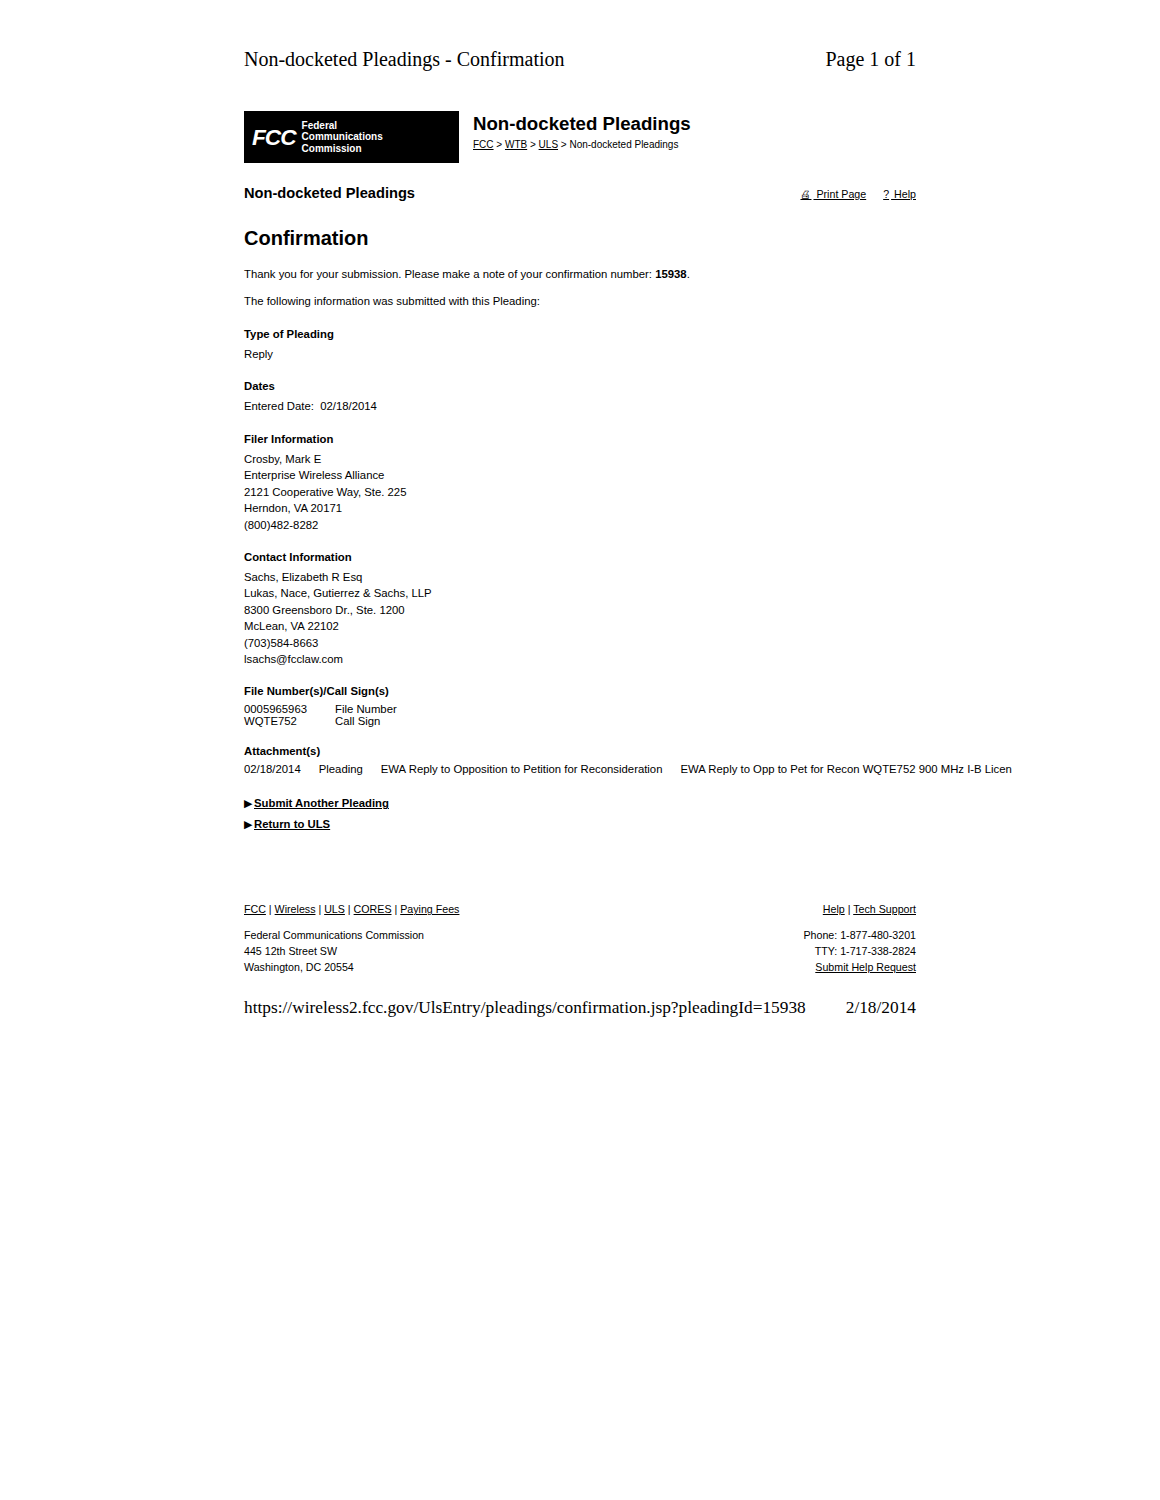Non-docketed Pleadings - Confirmation
Page 1 of 1
FCC
Federal
Communications
Commission
Non-docketed Pleadings
FCC > WTB > ULS > Non-docketed Pleadings
Non-docketed Pleadings
🖨 Print Page ? Help
Confirmation
Thank you for your submission. Please make a note of your confirmation number: 15938.
The following information was submitted with this Pleading:
Type of Pleading
Reply
Dates
Entered Date: 02/18/2014
Filer Information
Crosby, Mark E
Enterprise Wireless Alliance
2121 Cooperative Way, Ste. 225
Herndon, VA 20171
(800)482-8282
Contact Information
Sachs, Elizabeth R Esq
Lukas, Nace, Gutierrez & Sachs, LLP
8300 Greensboro Dr., Ste. 1200
McLean, VA 22102
(703)584-8663
lsachs@fcclaw.com
File Number(s)/Call Sign(s)
| 0005965963 | File Number |
| WQTE752 | Call Sign |
Attachment(s)
| 02/18/2014 | Pleading | EWA Reply to Opposition to Petition for Reconsideration | EWA Reply to Opp to Pet for Recon WQTE752 900 MHz I-B Licen |
▶Submit Another Pleading
▶Return to ULS
FCC | Wireless | ULS | CORES | Paying Fees
Federal Communications Commission
445 12th Street SW
Washington, DC 20554
Help | Tech Support
Phone: 1-877-480-3201
TTY: 1-717-338-2824
Submit Help Request
https://wireless2.fcc.gov/UlsEntry/pleadings/confirmation.jsp?pleadingId=15938
2/18/2014